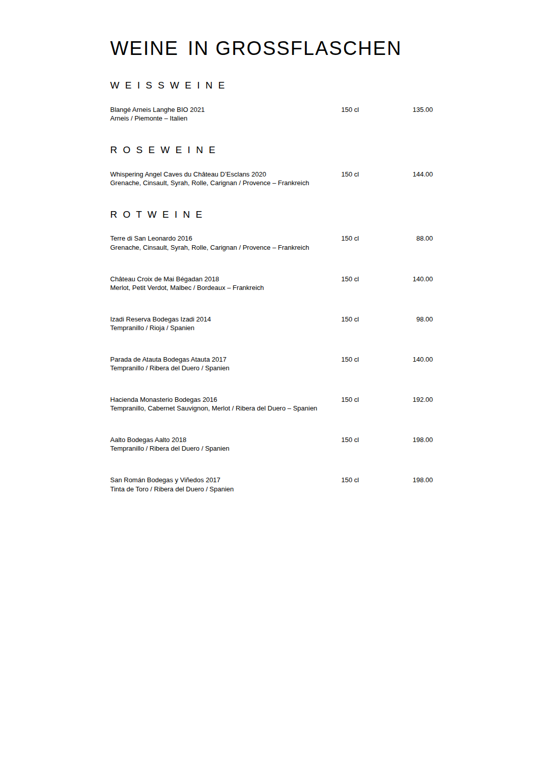WEINE IN GROSSFLASCHEN
W E I S S W E I N E
| Blangé Arneis Langhe BIO 2021 Arneis / Piemonte – Italien | 150 cl | 135.00 |
R O S E W E I N E
| Whispering Angel Caves du Château D’Esclans 2020 Grenache, Cinsault, Syrah, Rolle, Carignan / Provence – Frankreich | 150 cl | 144.00 |
R O T W E I N E
| Terre di San Leonardo 2016 Grenache, Cinsault, Syrah, Rolle, Carignan / Provence – Frankreich | 150 cl | 88.00 |
| Château Croix de Mai Bégadan 2018 Merlot, Petit Verdot, Malbec / Bordeaux – Frankreich | 150 cl | 140.00 |
| Izadi Reserva Bodegas Izadi 2014 Tempranillo / Rioja / Spanien | 150 cl | 98.00 |
| Parada de Atauta Bodegas Atauta 2017 Tempranillo / Ribera del Duero / Spanien | 150 cl | 140.00 |
| Hacienda Monasterio Bodegas 2016 Tempranillo, Cabernet Sauvignon, Merlot / Ribera del Duero – Spanien | 150 cl | 192.00 |
| Aalto Bodegas Aalto 2018 Tempranillo / Ribera del Duero / Spanien | 150 cl | 198.00 |
| San Román Bodegas y Viñedos 2017 Tinta de Toro / Ribera del Duero / Spanien | 150 cl | 198.00 |